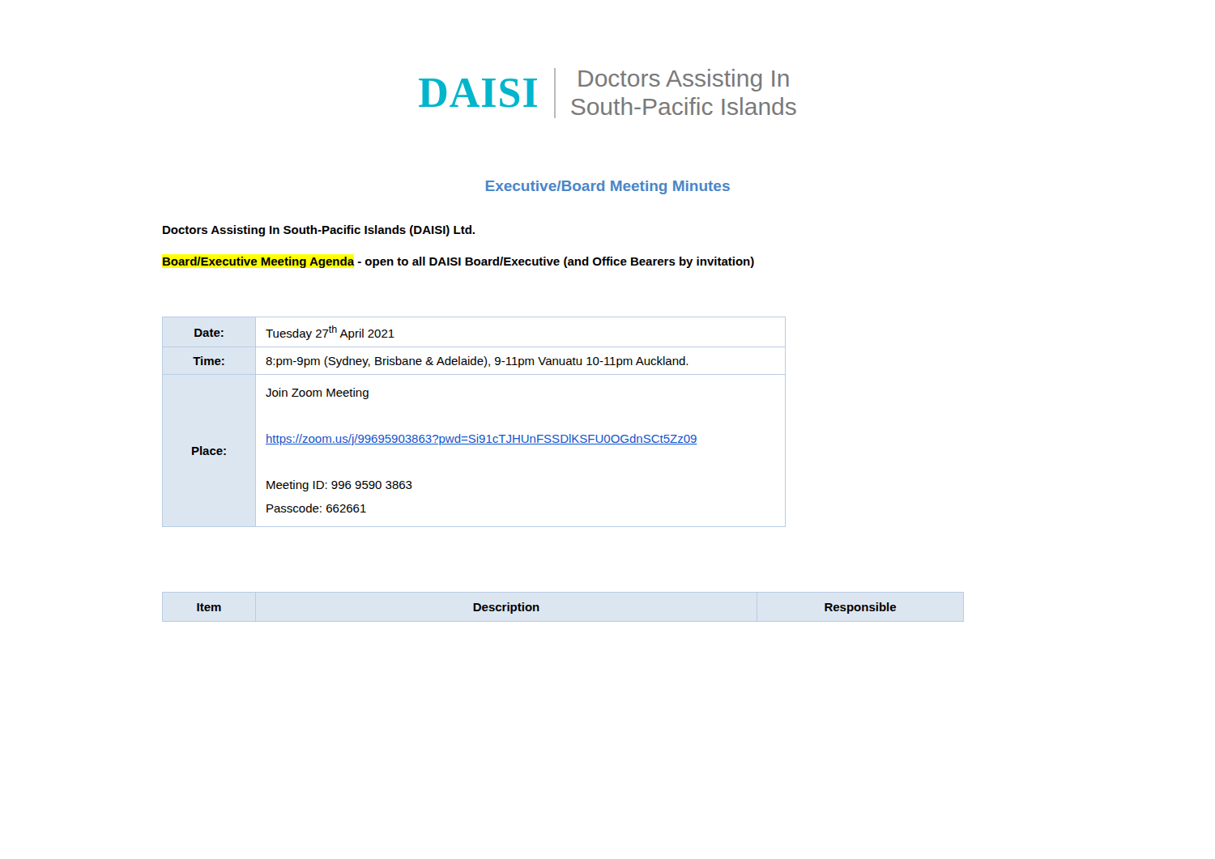DAISI Doctors Assisting In
South-Pacific Islands
Executive/Board Meeting Minutes
Doctors Assisting In South-Pacific Islands (DAISI) Ltd.
Board/Executive Meeting Agenda - open to all DAISI Board/Executive (and Office Bearers by invitation)
| Date: | Tuesday 27 th April 2021 |
| Time: | 8:pm-9pm (Sydney, Brisbane & Adelaide), 9-11pm Vanuatu 10-11pm Auckland. |
| Place: | Join Zoom Meeting https://zoom.us/j/99695903863?pwd=Si91cTJHUnFSSDlKSFU0OGdnSCt5Zz09 Meeting ID: 996 9590 3863 Passcode: 662661 |
| Item | Description | Responsible |
| --- | --- | --- |